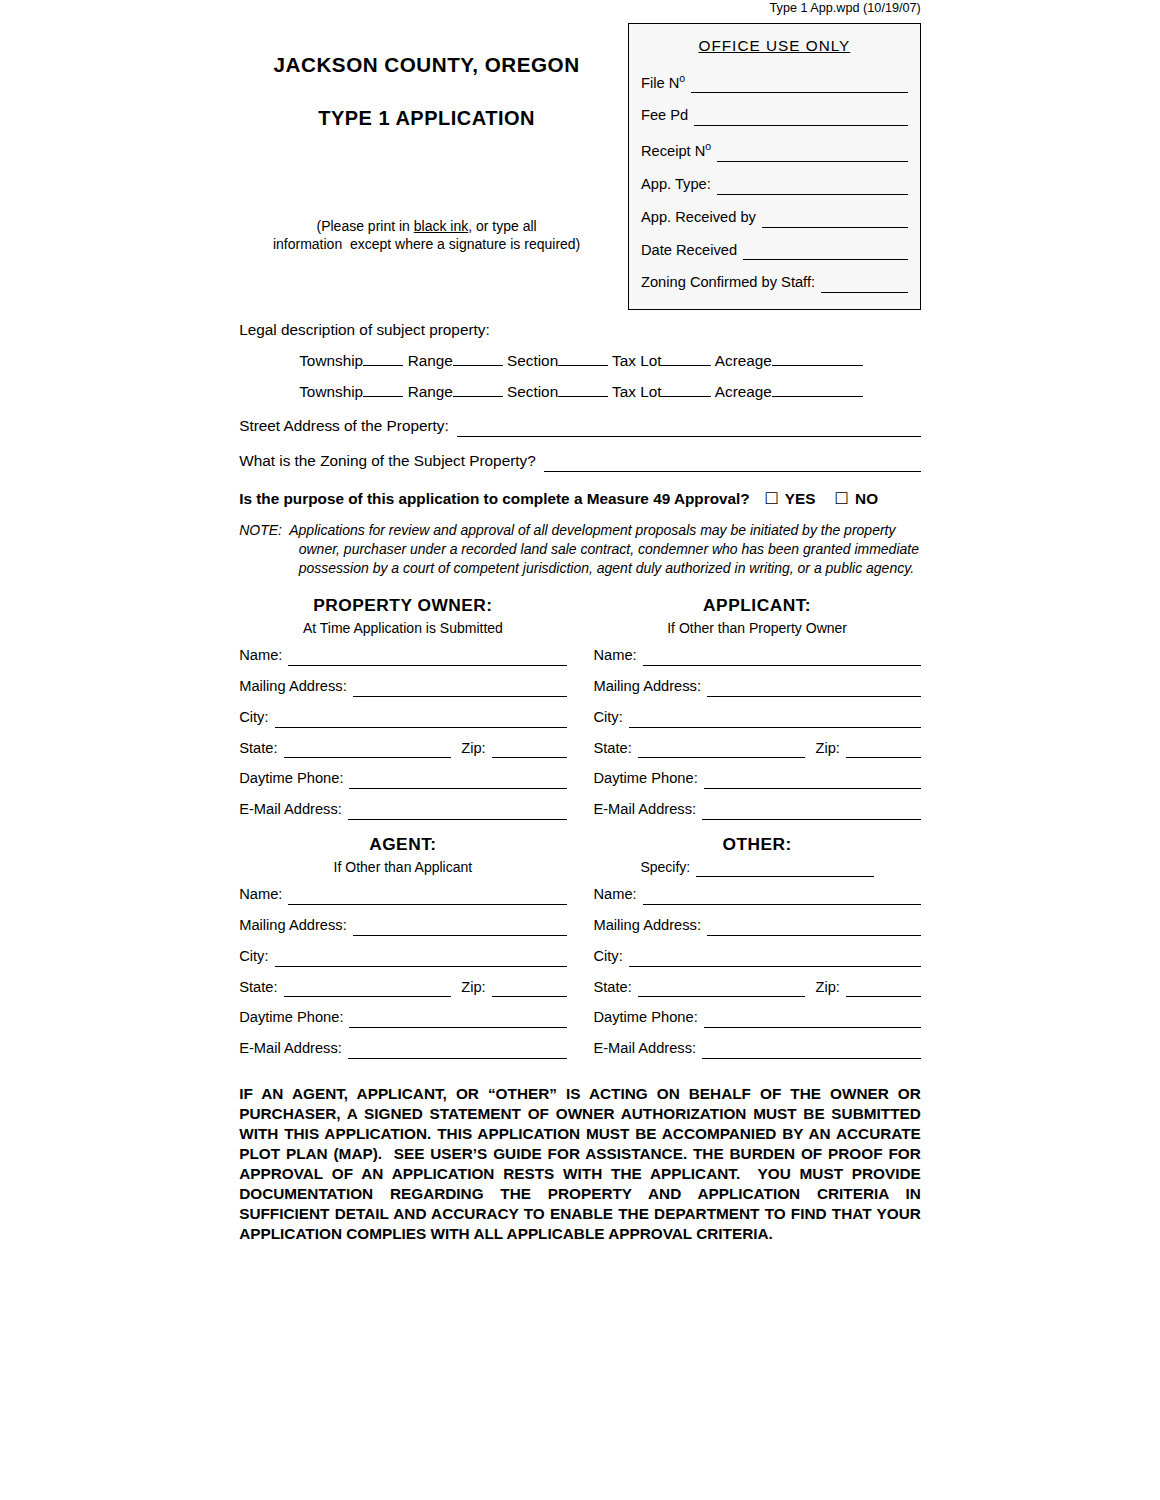Type 1 App.wpd (10/19/07)
JACKSON COUNTY, OREGON
TYPE 1 APPLICATION
(Please print in black ink, or type all
information except where a signature is required)
OFFICE USE ONLY
File No
Fee Pd
Receipt No
App. Type:
App. Received by
Date Received
Zoning Confirmed by Staff:
Legal description of subject property:
Township Range Section Tax Lot Acreage
Township Range Section Tax Lot Acreage
Street Address of the Property:
What is the Zoning of the Subject Property?
Is the purpose of this application to complete a Measure 49 Approval? ☐ YES ☐ NO
NOTE: Applications for review and approval of all development proposals may be initiated by the property owner, purchaser under a recorded land sale contract, condemner who has been granted immediate possession by a court of competent jurisdiction, agent duly authorized in writing, or a public agency.
PROPERTY OWNER:
At Time Application is Submitted
Name:
Mailing Address:
City:
State: Zip:
Daytime Phone:
E-Mail Address:
APPLICANT:
If Other than Property Owner
Name:
Mailing Address:
City:
State: Zip:
Daytime Phone:
E-Mail Address:
AGENT:
If Other than Applicant
Name:
Mailing Address:
City:
State: Zip:
Daytime Phone:
E-Mail Address:
OTHER:
Specify:
Name:
Mailing Address:
City:
State: Zip:
Daytime Phone:
E-Mail Address:
IF AN AGENT, APPLICANT, OR “OTHER” IS ACTING ON BEHALF OF THE OWNER OR PURCHASER, A SIGNED STATEMENT OF OWNER AUTHORIZATION MUST BE SUBMITTED WITH THIS APPLICATION. THIS APPLICATION MUST BE ACCOMPANIED BY AN ACCURATE PLOT PLAN (MAP). SEE USER’S GUIDE FOR ASSISTANCE. THE BURDEN OF PROOF FOR APPROVAL OF AN APPLICATION RESTS WITH THE APPLICANT. YOU MUST PROVIDE DOCUMENTATION REGARDING THE PROPERTY AND APPLICATION CRITERIA IN SUFFICIENT DETAIL AND ACCURACY TO ENABLE THE DEPARTMENT TO FIND THAT YOUR APPLICATION COMPLIES WITH ALL APPLICABLE APPROVAL CRITERIA.